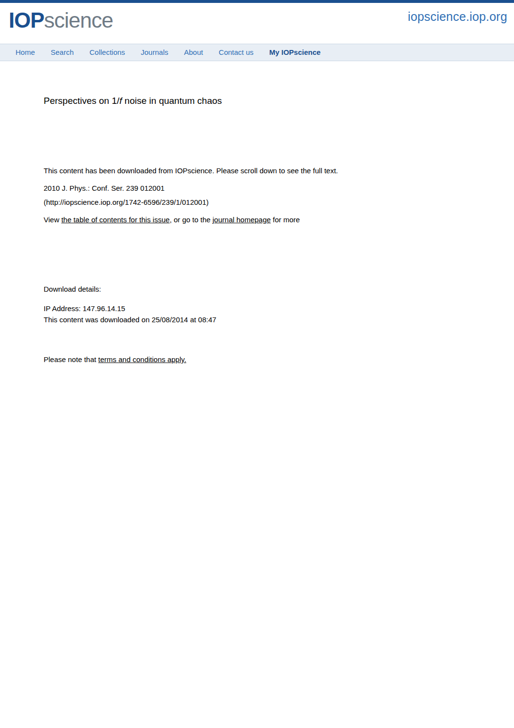IOP science
iopscience.iop.org
Home
Search
Collections
Journals
About
Contact us
My IOPscience
Perspectives on 1/f noise in quantum chaos
This content has been downloaded from IOPscience. Please scroll down to see the full text.
2010 J. Phys.: Conf. Ser. 239 012001
(http://iopscience.iop.org/1742-6596/239/1/012001)
View the table of contents for this issue, or go to the journal homepage for more
Download details:
IP Address: 147.96.14.15
This content was downloaded on 25/08/2014 at 08:47
Please note that terms and conditions apply.